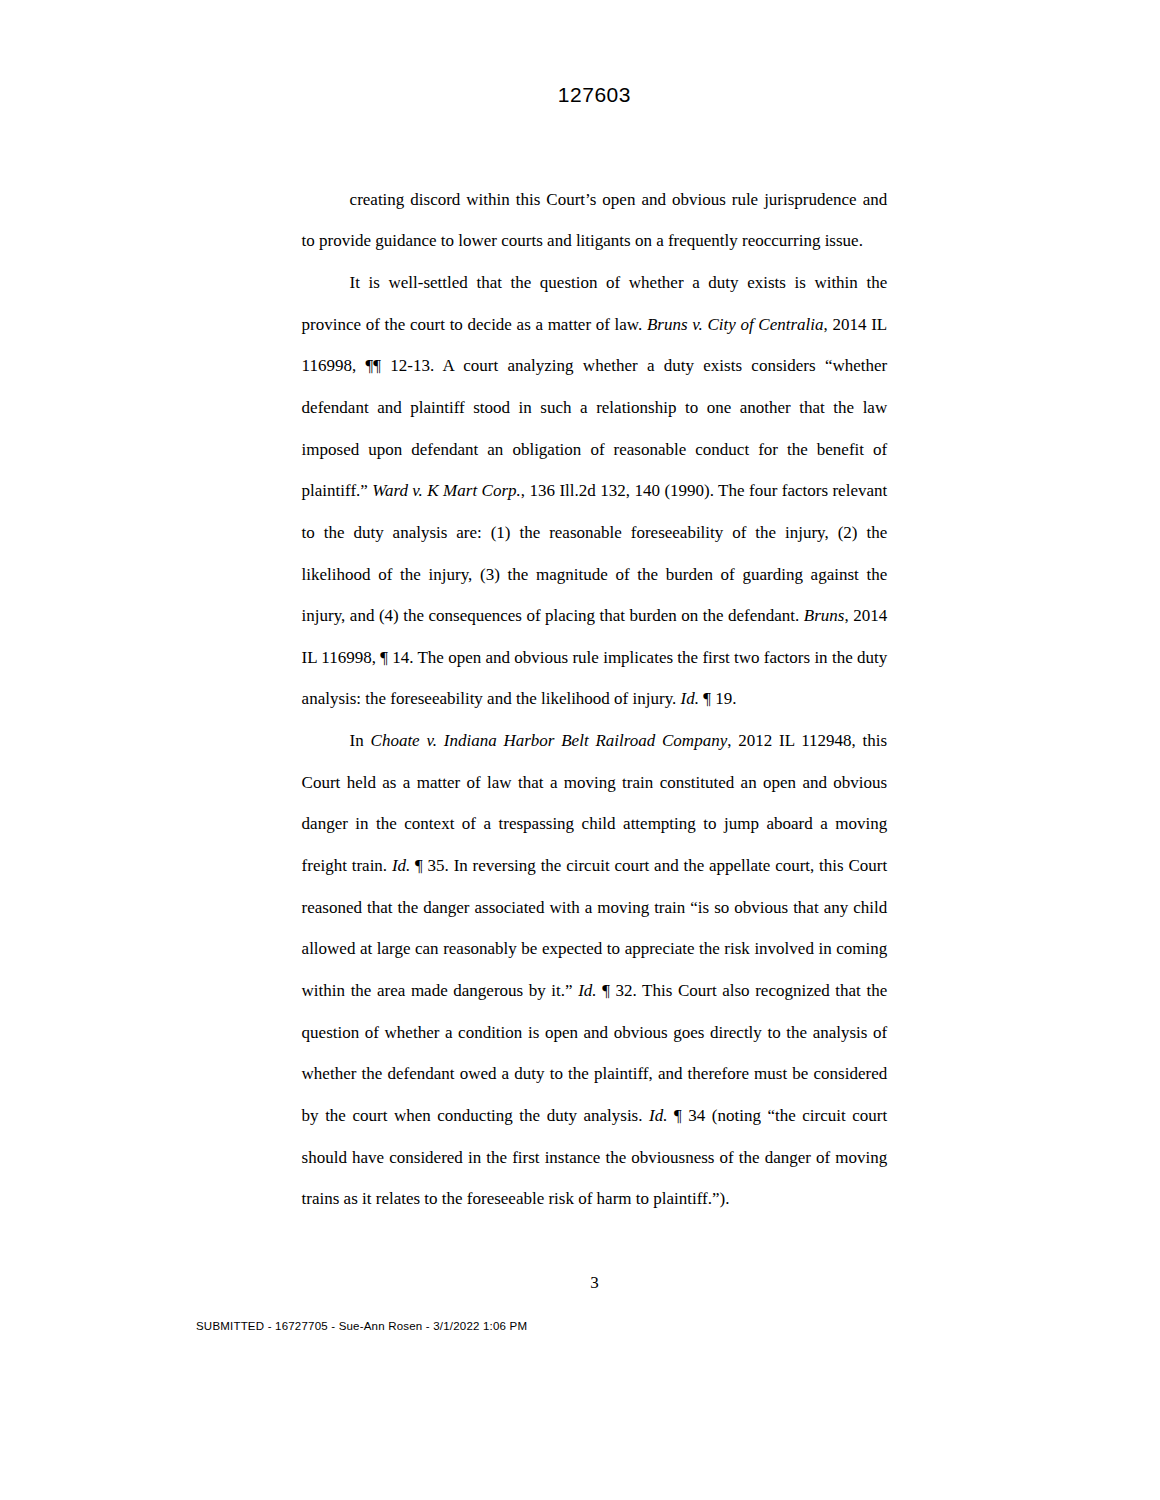127603
creating discord within this Court’s open and obvious rule jurisprudence and to provide guidance to lower courts and litigants on a frequently reoccurring issue.
It is well-settled that the question of whether a duty exists is within the province of the court to decide as a matter of law. Bruns v. City of Centralia, 2014 IL 116998, ¶¶ 12-13. A court analyzing whether a duty exists considers “whether defendant and plaintiff stood in such a relationship to one another that the law imposed upon defendant an obligation of reasonable conduct for the benefit of plaintiff.” Ward v. K Mart Corp., 136 Ill.2d 132, 140 (1990). The four factors relevant to the duty analysis are: (1) the reasonable foreseeability of the injury, (2) the likelihood of the injury, (3) the magnitude of the burden of guarding against the injury, and (4) the consequences of placing that burden on the defendant. Bruns, 2014 IL 116998, ¶ 14. The open and obvious rule implicates the first two factors in the duty analysis: the foreseeability and the likelihood of injury. Id. ¶ 19.
In Choate v. Indiana Harbor Belt Railroad Company, 2012 IL 112948, this Court held as a matter of law that a moving train constituted an open and obvious danger in the context of a trespassing child attempting to jump aboard a moving freight train. Id. ¶ 35. In reversing the circuit court and the appellate court, this Court reasoned that the danger associated with a moving train “is so obvious that any child allowed at large can reasonably be expected to appreciate the risk involved in coming within the area made dangerous by it.” Id. ¶ 32. This Court also recognized that the question of whether a condition is open and obvious goes directly to the analysis of whether the defendant owed a duty to the plaintiff, and therefore must be considered by the court when conducting the duty analysis. Id. ¶ 34 (noting “the circuit court should have considered in the first instance the obviousness of the danger of moving trains as it relates to the foreseeable risk of harm to plaintiff.”).
3
SUBMITTED - 16727705 - Sue-Ann Rosen - 3/1/2022 1:06 PM